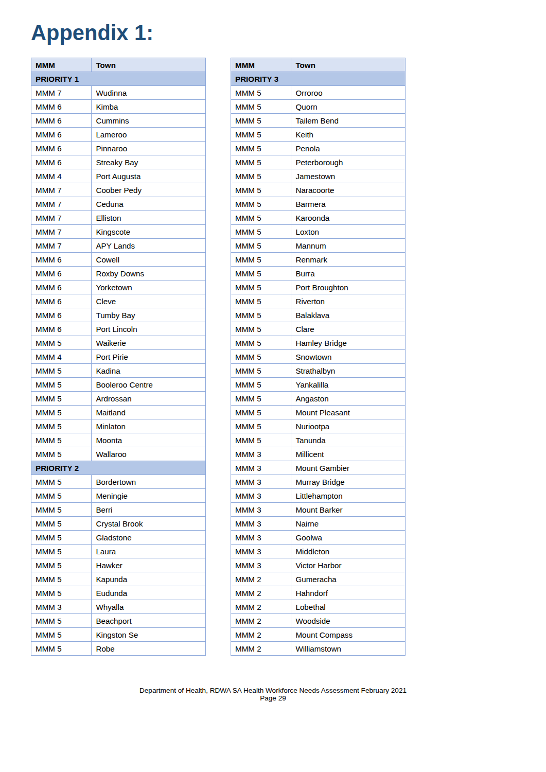Appendix 1:
| MMM | Town |
| --- | --- |
| PRIORITY 1 |
| MMM 7 | Wudinna |
| MMM 6 | Kimba |
| MMM 6 | Cummins |
| MMM 6 | Lameroo |
| MMM 6 | Pinnaroo |
| MMM 6 | Streaky Bay |
| MMM 4 | Port Augusta |
| MMM 7 | Coober Pedy |
| MMM 7 | Ceduna |
| MMM 7 | Elliston |
| MMM 7 | Kingscote |
| MMM 7 | APY Lands |
| MMM 6 | Cowell |
| MMM 6 | Roxby Downs |
| MMM 6 | Yorketown |
| MMM 6 | Cleve |
| MMM 6 | Tumby Bay |
| MMM 6 | Port Lincoln |
| MMM 5 | Waikerie |
| MMM 4 | Port Pirie |
| MMM 5 | Kadina |
| MMM 5 | Booleroo Centre |
| MMM 5 | Ardrossan |
| MMM 5 | Maitland |
| MMM 5 | Minlaton |
| MMM 5 | Moonta |
| MMM 5 | Wallaroo |
| PRIORITY 2 |
| MMM 5 | Bordertown |
| MMM 5 | Meningie |
| MMM 5 | Berri |
| MMM 5 | Crystal Brook |
| MMM 5 | Gladstone |
| MMM 5 | Laura |
| MMM 5 | Hawker |
| MMM 5 | Kapunda |
| MMM 5 | Eudunda |
| MMM 3 | Whyalla |
| MMM 5 | Beachport |
| MMM 5 | Kingston Se |
| MMM 5 | Robe |
| MMM | Town |
| --- | --- |
| PRIORITY 3 |
| MMM 5 | Orroroo |
| MMM 5 | Quorn |
| MMM 5 | Tailem Bend |
| MMM 5 | Keith |
| MMM 5 | Penola |
| MMM 5 | Peterborough |
| MMM 5 | Jamestown |
| MMM 5 | Naracoorte |
| MMM 5 | Barmera |
| MMM 5 | Karoonda |
| MMM 5 | Loxton |
| MMM 5 | Mannum |
| MMM 5 | Renmark |
| MMM 5 | Burra |
| MMM 5 | Port Broughton |
| MMM 5 | Riverton |
| MMM 5 | Balaklava |
| MMM 5 | Clare |
| MMM 5 | Hamley Bridge |
| MMM 5 | Snowtown |
| MMM 5 | Strathalbyn |
| MMM 5 | Yankalilla |
| MMM 5 | Angaston |
| MMM 5 | Mount Pleasant |
| MMM 5 | Nuriootpa |
| MMM 5 | Tanunda |
| MMM 3 | Millicent |
| MMM 3 | Mount Gambier |
| MMM 3 | Murray Bridge |
| MMM 3 | Littlehampton |
| MMM 3 | Mount Barker |
| MMM 3 | Nairne |
| MMM 3 | Goolwa |
| MMM 3 | Middleton |
| MMM 3 | Victor Harbor |
| MMM 2 | Gumeracha |
| MMM 2 | Hahndorf |
| MMM 2 | Lobethal |
| MMM 2 | Woodside |
| MMM 2 | Mount Compass |
| MMM 2 | Williamstown |
Department of Health, RDWA SA Health Workforce Needs Assessment February 2021
Page 29